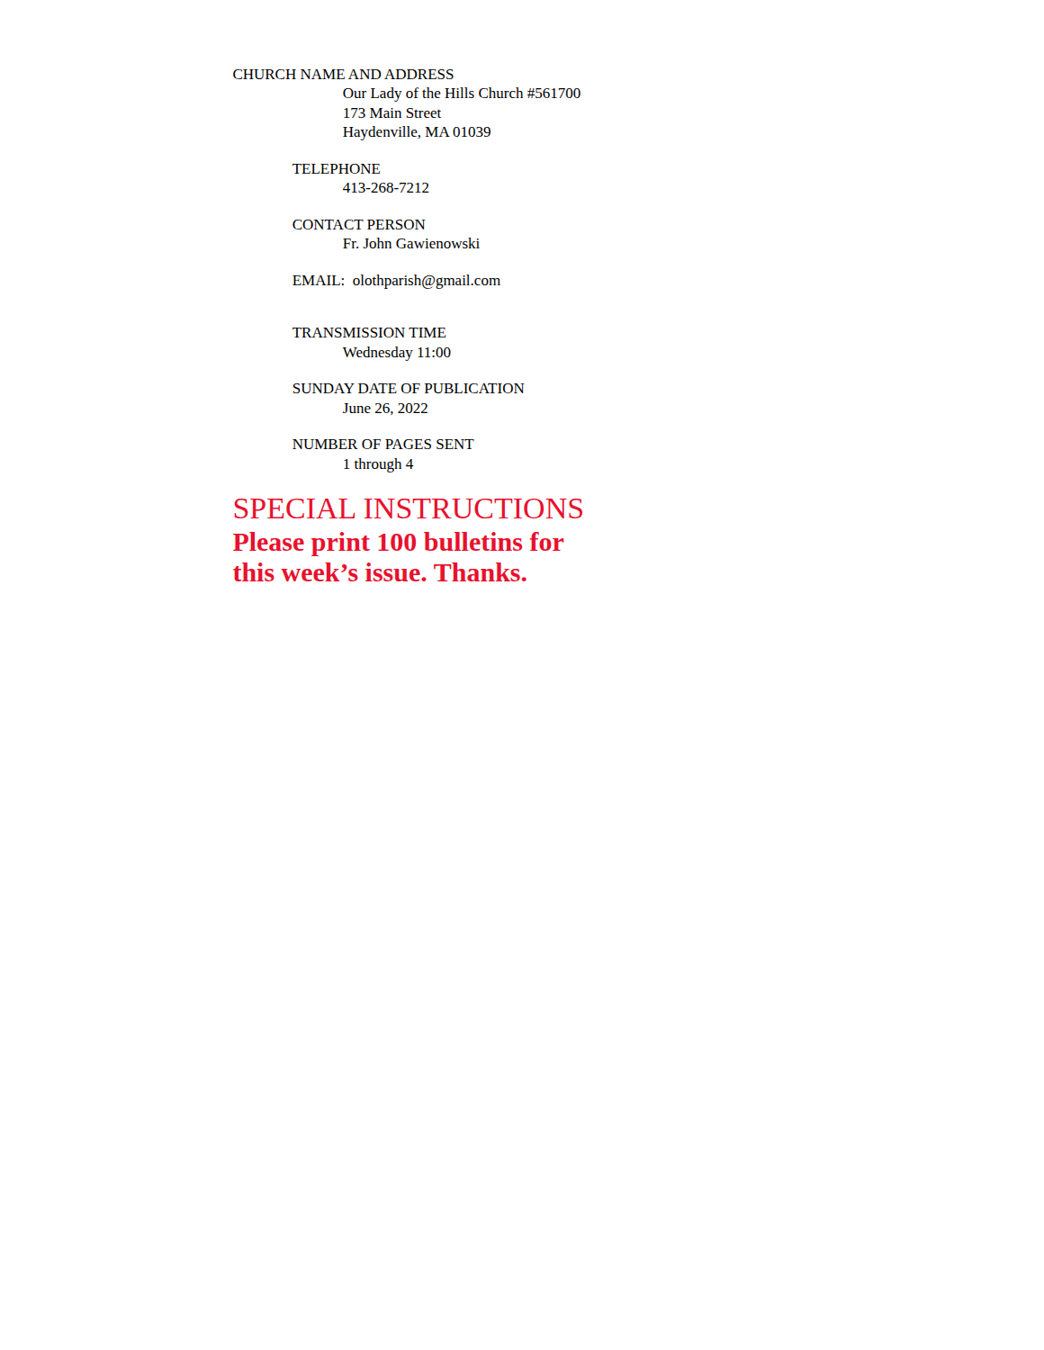CHURCH NAME AND ADDRESS
Our Lady of the Hills Church #561700
173 Main Street
Haydenville, MA 01039
TELEPHONE
413-268-7212
CONTACT PERSON
Fr. John Gawienowski
EMAIL: olothparish@gmail.com
TRANSMISSION TIME
Wednesday 11:00
SUNDAY DATE OF PUBLICATION
June 26, 2022
NUMBER OF PAGES SENT
1 through 4
SPECIAL INSTRUCTIONS Please print 100 bulletins for this week’s issue. Thanks.